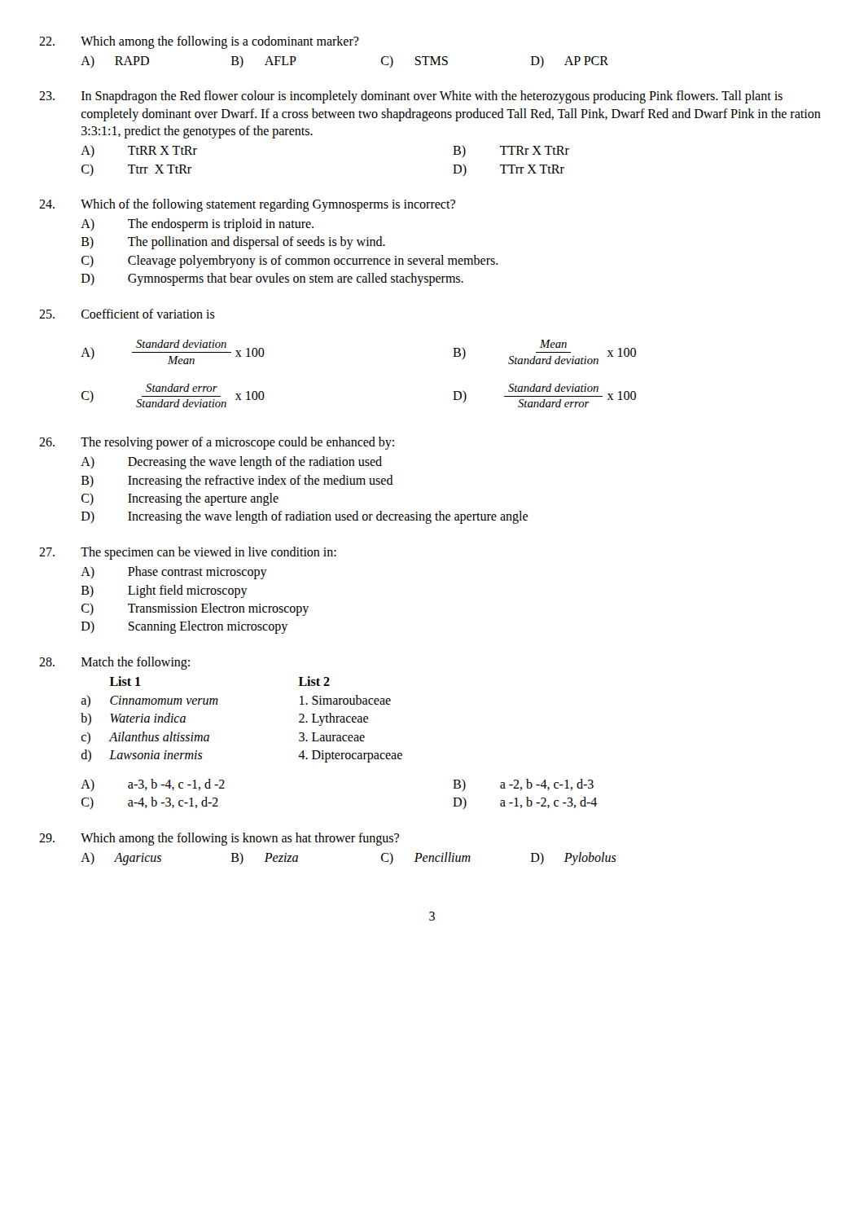22.
Which among the following is a codominant marker?
A) RAPD
B) AFLP
C) STMS
D) AP PCR
23.
In Snapdragon the Red flower colour is incompletely dominant over White with the heterozygous producing Pink flowers. Tall plant is completely dominant over Dwarf. If a cross between two shapdrageons produced Tall Red, Tall Pink, Dwarf Red and Dwarf Pink in the ration 3:3:1:1, predict the genotypes of the parents.
A) TtRR X TtRr
B) TTRr X TtRr
C) Ttrr X TtRr
D) TTrr X TtRr
24.
Which of the following statement regarding Gymnosperms is incorrect?
A) The endosperm is triploid in nature.
B) The pollination and dispersal of seeds is by wind.
C) Cleavage polyembryony is of common occurrence in several members.
D) Gymnosperms that bear ovules on stem are called stachysperms.
25.
Coefficient of variation is
A) Standard deviation Mean x 100
B) Mean Standard deviation x 100
C) Standard error Standard deviation x 100
D) Standard deviation Standard error x 100
26.
The resolving power of a microscope could be enhanced by:
A) Decreasing the wave length of the radiation used
B) Increasing the refractive index of the medium used
C) Increasing the aperture angle
D) Increasing the wave length of radiation used or decreasing the aperture angle
27.
The specimen can be viewed in live condition in:
A) Phase contrast microscopy
B) Light field microscopy
C) Transmission Electron microscopy
D) Scanning Electron microscopy
28.
Match the following:
List 1
List 2
a)
Cinnamomum verum
1. Simaroubaceae
b)
Wateria indica
2. Lythraceae
c)
Ailanthus altissima
3. Lauraceae
d)
Lawsonia inermis
4. Dipterocarpaceae
A) a-3, b -4, c -1, d -2
B) a -2, b -4, c-1, d-3
C) a-4, b -3, c-1, d-2
D) a -1, b -2, c -3, d-4
29.
Which among the following is known as hat thrower fungus?
A) Agaricus
B) Peziza
C) Pencillium
D) Pylobolus
3